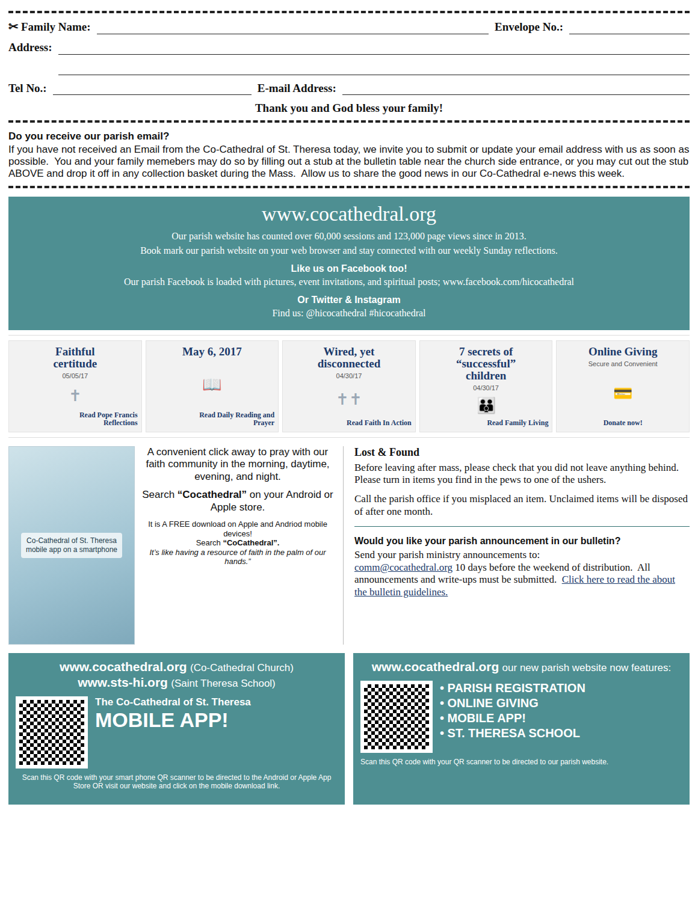✂Family Name: Envelope No.:
Address:
Address:
Tel No.: E-mail Address:
Thank you and God bless your family!
Do you receive our parish email?
If you have not received an Email from the Co-Cathedral of St. Theresa today, we invite you to submit or update your email address with us as soon as possible. You and your family memebers may do so by filling out a stub at the bulletin table near the church side entrance, or you may cut out the stub ABOVE and drop it off in any collection basket during the Mass. Allow us to share the good news in our Co-Cathedral e-news this week.
www.cocathedral.org
Our parish website has counted over 60,000 sessions and 123,000 page views since in 2013.
Book mark our parish website on your web browser and stay connected with our weekly Sunday reflections.
Like us on Facebook too!
Our parish Facebook is loaded with pictures, event invitations, and spiritual posts; www.facebook.com/hicocathedral
Or Twitter & Instagram
Find us: @hicocathedral #hicocathedral
Faithful
certitude
05/05/17
✝
Read Pope Francis
Reflections
May 6, 2017
📖
Read Daily Reading and
Prayer
Wired, yet
disconnected
04/30/17
✝✝
Read Faith In Action
7 secrets of
“successful”
children
04/30/17
👪
Read Family Living
Online Giving
Secure and Convenient
💳
Donate now!
Co-Cathedral of St. Theresa
mobile app on a smartphone
A convenient click away to pray with our faith community in the morning, daytime, evening, and night.
Search “Cocathedral” on your Android or Apple store.
It is A FREE download on Apple and Andriod mobile devices!
Search “CoCathedral”.
It’s like having a resource of faith in the palm of our hands.”
Lost & Found
Before leaving after mass, please check that you did not leave anything behind. Please turn in items you find in the pews to one of the ushers.
Call the parish office if you misplaced an item. Unclaimed items will be disposed of after one month.
Would you like your parish announcement in our bulletin?
Send your parish ministry announcements to:
comm@cocathedral.org 10 days before the weekend of distribution. All announcements and write-ups must be submitted. Click here to read the about the bulletin guidelines.
www.cocathedral.org (Co-Cathedral Church)
www.sts-hi.org (Saint Theresa School)
The Co-Cathedral of St. Theresa
MOBILE APP!
Scan this QR code with your smart phone QR scanner to be directed to the Android or Apple App Store OR visit our website and click on the mobile download link.
www.cocathedral.org our new parish website now features:
PARISH REGISTRATION
ONLINE GIVING
MOBILE APP!
ST. THERESA SCHOOL
Scan this QR code with your QR scanner to be directed to our parish website.